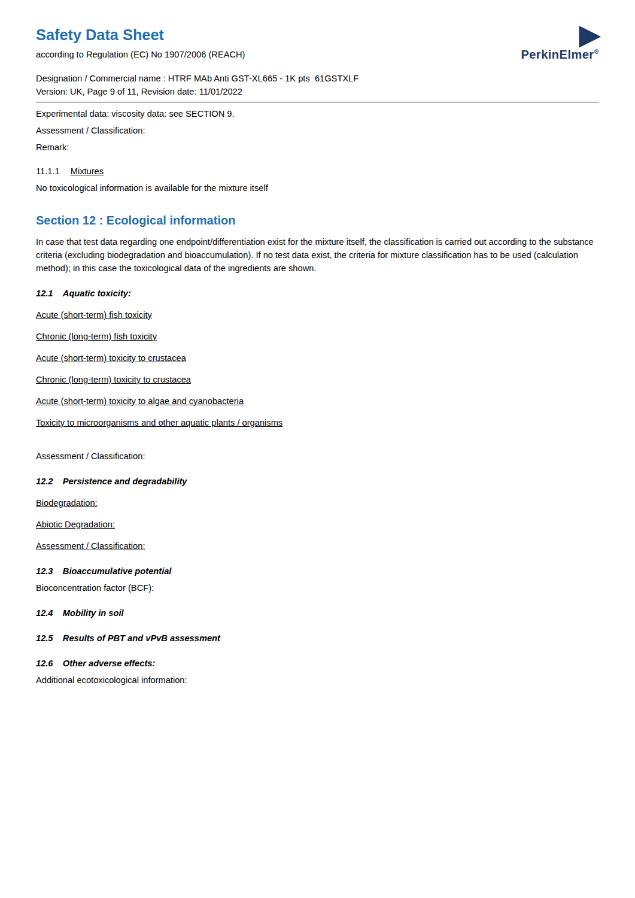Safety Data Sheet
according to Regulation (EC) No 1907/2006 (REACH)
Designation / Commercial name : HTRF MAb Anti GST-XL665 - 1K pts 61GSTXLF
Version: UK, Page 9 of 11, Revision date: 11/01/2022
▶
PerkinElmer®
Experimental data: viscosity data: see SECTION 9.
Assessment / Classification:
Remark:
11.1.1 Mixtures
No toxicological information is available for the mixture itself
Section 12 : Ecological information
In case that test data regarding one endpoint/differentiation exist for the mixture itself, the classification is carried out according to the substance criteria (excluding biodegradation and bioaccumulation). If no test data exist, the criteria for mixture classification has to be used (calculation method); in this case the toxicological data of the ingredients are shown.
12.1 Aquatic toxicity:
Acute (short-term) fish toxicity
Chronic (long-term) fish toxicity
Acute (short-term) toxicity to crustacea
Chronic (long-term) toxicity to crustacea
Acute (short-term) toxicity to algae and cyanobacteria
Toxicity to microorganisms and other aquatic plants / organisms
Assessment / Classification:
12.2 Persistence and degradability
Biodegradation:
Abiotic Degradation:
Assessment / Classification:
12.3 Bioaccumulative potential
Bioconcentration factor (BCF):
12.4 Mobility in soil
12.5 Results of PBT and vPvB assessment
12.6 Other adverse effects:
Additional ecotoxicological information: